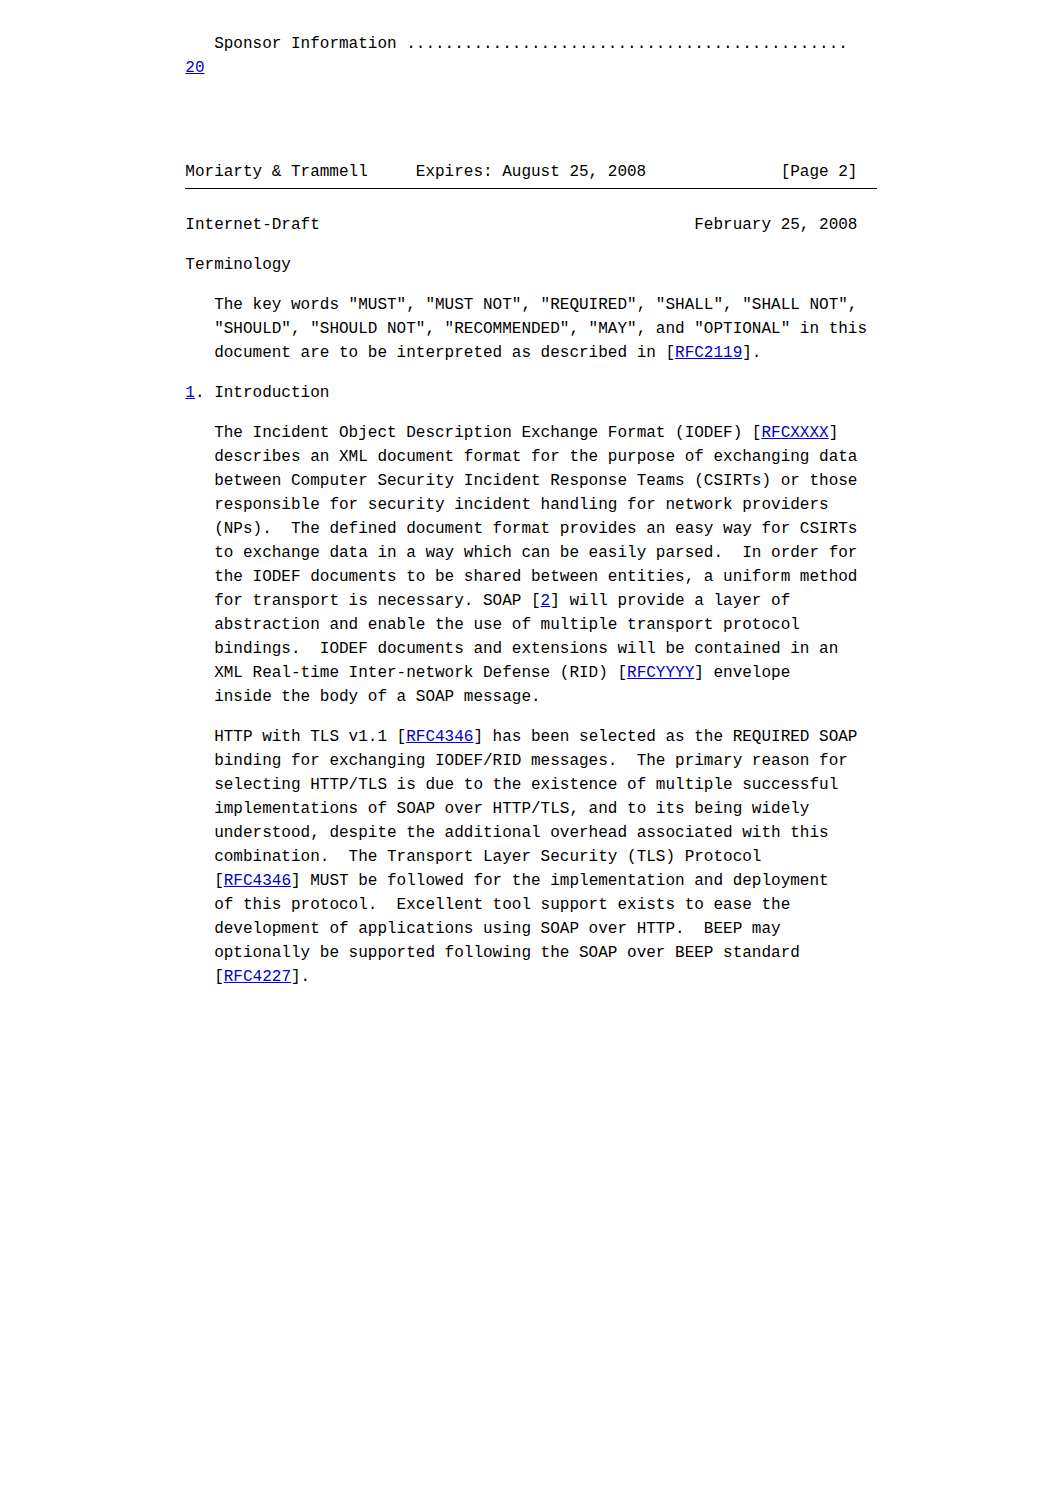Sponsor Information ..............................................  20
Moriarty & Trammell     Expires: August 25, 2008              [Page 2]
Internet-Draft                                       February 25, 2008
Terminology
   The key words "MUST", "MUST NOT", "REQUIRED", "SHALL", "SHALL NOT",
   "SHOULD", "SHOULD NOT", "RECOMMENDED", "MAY", and "OPTIONAL" in this
   document are to be interpreted as described in [RFC2119].
1. Introduction
   The Incident Object Description Exchange Format (IODEF) [RFCXXXX]
   describes an XML document format for the purpose of exchanging data
   between Computer Security Incident Response Teams (CSIRTs) or those
   responsible for security incident handling for network providers
   (NPs).  The defined document format provides an easy way for CSIRTs
   to exchange data in a way which can be easily parsed.  In order for
   the IODEF documents to be shared between entities, a uniform method
   for transport is necessary. SOAP [2] will provide a layer of
   abstraction and enable the use of multiple transport protocol
   bindings.  IODEF documents and extensions will be contained in an
   XML Real-time Inter-network Defense (RID) [RFCYYYY] envelope
   inside the body of a SOAP message.
   HTTP with TLS v1.1 [RFC4346] has been selected as the REQUIRED SOAP
   binding for exchanging IODEF/RID messages.  The primary reason for
   selecting HTTP/TLS is due to the existence of multiple successful
   implementations of SOAP over HTTP/TLS, and to its being widely
   understood, despite the additional overhead associated with this
   combination.  The Transport Layer Security (TLS) Protocol
   [RFC4346] MUST be followed for the implementation and deployment
   of this protocol.  Excellent tool support exists to ease the
   development of applications using SOAP over HTTP.  BEEP may
   optionally be supported following the SOAP over BEEP standard
   [RFC4227].